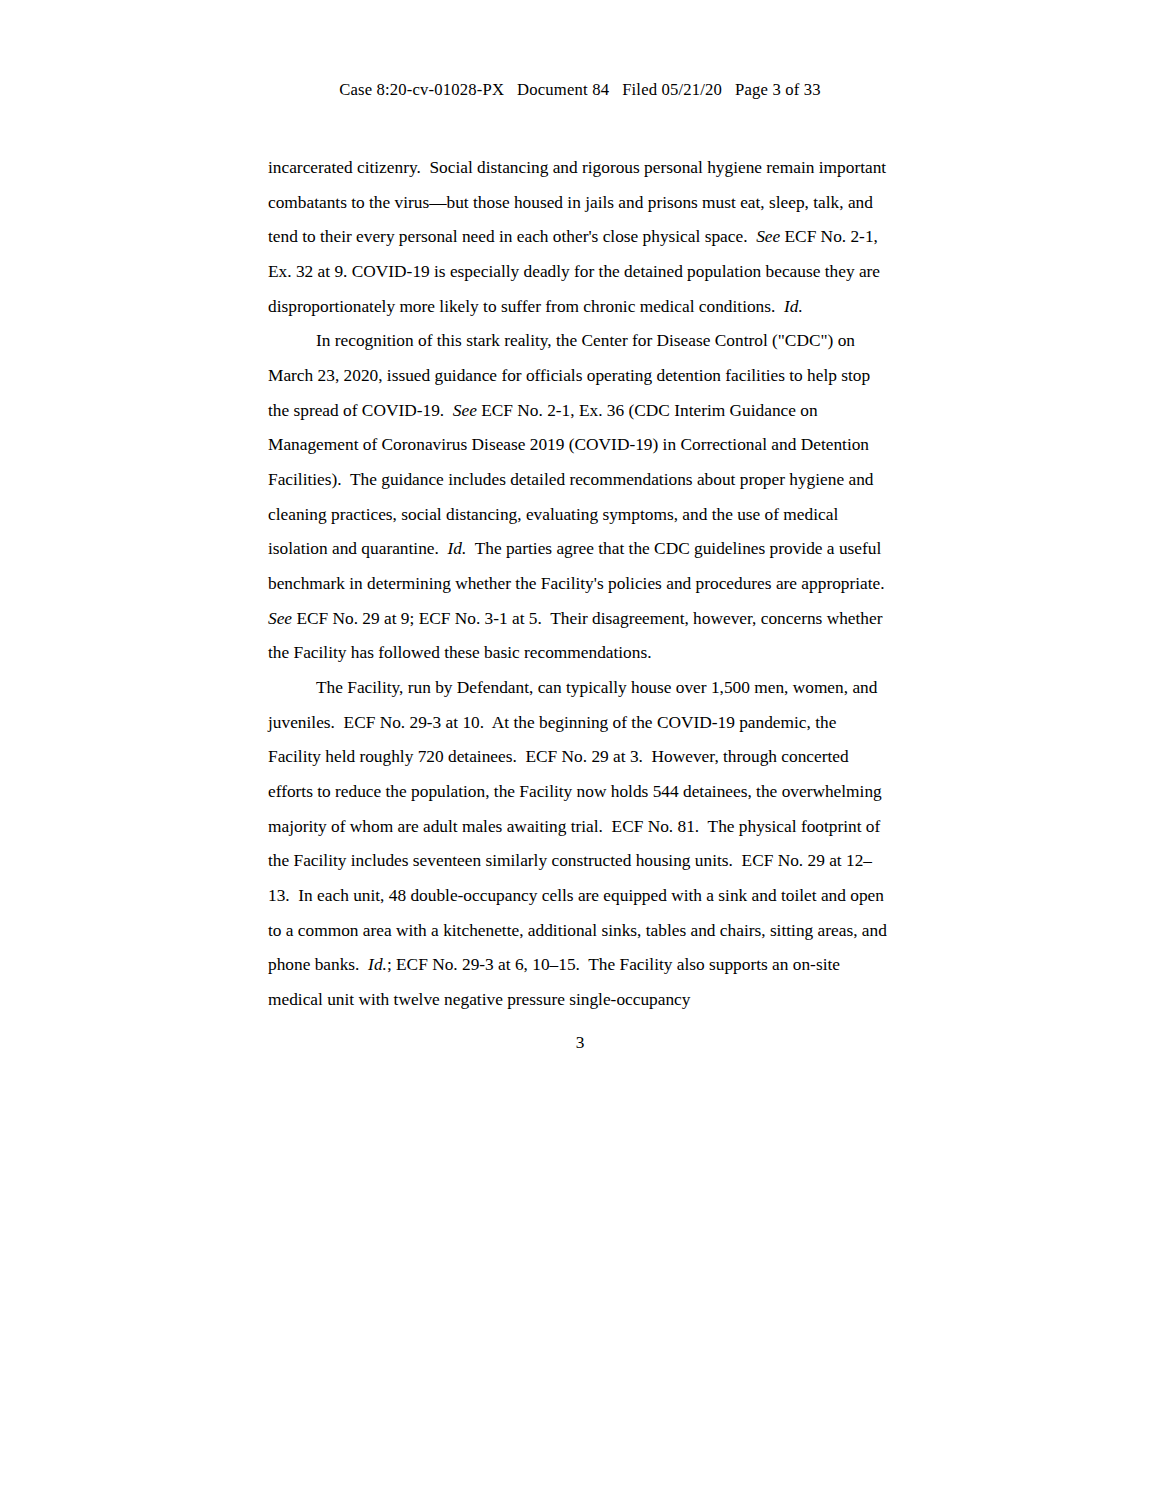Case 8:20-cv-01028-PX Document 84 Filed 05/21/20 Page 3 of 33
incarcerated citizenry. Social distancing and rigorous personal hygiene remain important combatants to the virus—but those housed in jails and prisons must eat, sleep, talk, and tend to their every personal need in each other's close physical space. See ECF No. 2-1, Ex. 32 at 9. COVID-19 is especially deadly for the detained population because they are disproportionately more likely to suffer from chronic medical conditions. Id.
In recognition of this stark reality, the Center for Disease Control ("CDC") on March 23, 2020, issued guidance for officials operating detention facilities to help stop the spread of COVID-19. See ECF No. 2-1, Ex. 36 (CDC Interim Guidance on Management of Coronavirus Disease 2019 (COVID-19) in Correctional and Detention Facilities). The guidance includes detailed recommendations about proper hygiene and cleaning practices, social distancing, evaluating symptoms, and the use of medical isolation and quarantine. Id. The parties agree that the CDC guidelines provide a useful benchmark in determining whether the Facility's policies and procedures are appropriate. See ECF No. 29 at 9; ECF No. 3-1 at 5. Their disagreement, however, concerns whether the Facility has followed these basic recommendations.
The Facility, run by Defendant, can typically house over 1,500 men, women, and juveniles. ECF No. 29-3 at 10. At the beginning of the COVID-19 pandemic, the Facility held roughly 720 detainees. ECF No. 29 at 3. However, through concerted efforts to reduce the population, the Facility now holds 544 detainees, the overwhelming majority of whom are adult males awaiting trial. ECF No. 81. The physical footprint of the Facility includes seventeen similarly constructed housing units. ECF No. 29 at 12–13. In each unit, 48 double-occupancy cells are equipped with a sink and toilet and open to a common area with a kitchenette, additional sinks, tables and chairs, sitting areas, and phone banks. Id.; ECF No. 29-3 at 6, 10–15. The Facility also supports an on-site medical unit with twelve negative pressure single-occupancy
3